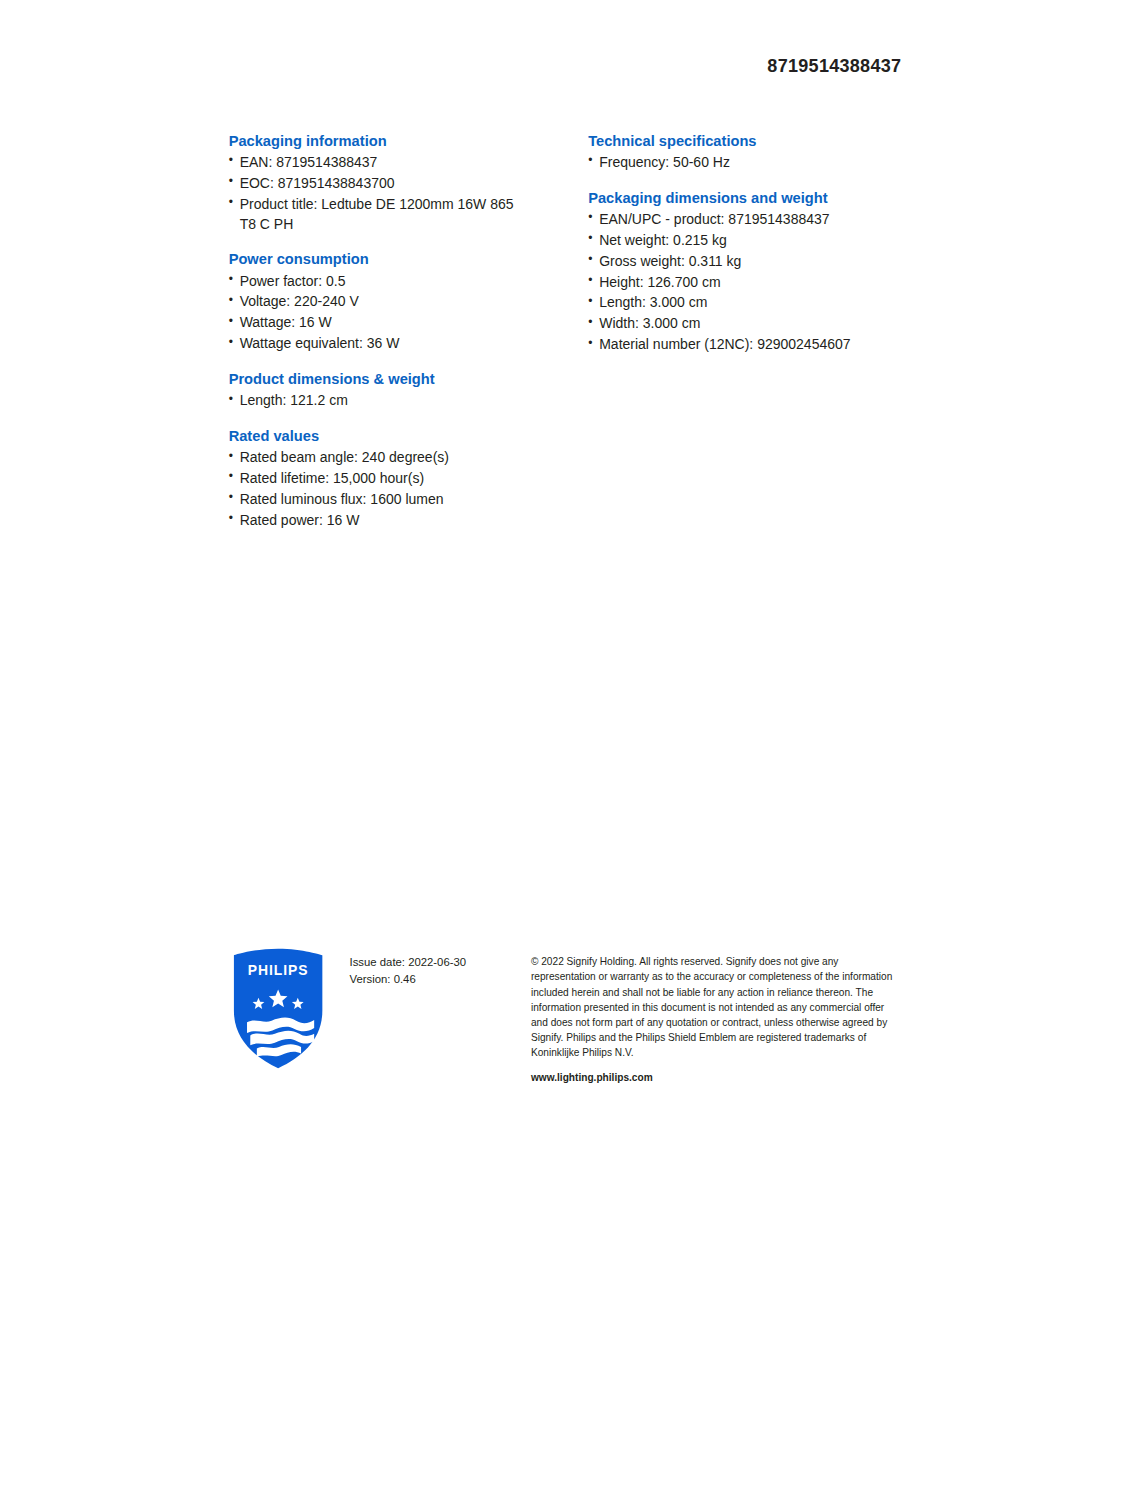8719514388437
Packaging information
EAN: 8719514388437
EOC: 871951438843700
Product title: Ledtube DE 1200mm 16W 865 T8 C PH
Power consumption
Power factor: 0.5
Voltage: 220-240 V
Wattage: 16 W
Wattage equivalent: 36 W
Product dimensions & weight
Length: 121.2 cm
Rated values
Rated beam angle: 240 degree(s)
Rated lifetime: 15,000 hour(s)
Rated luminous flux: 1600 lumen
Rated power: 16 W
Technical specifications
Frequency: 50-60 Hz
Packaging dimensions and weight
EAN/UPC - product: 8719514388437
Net weight: 0.215 kg
Gross weight: 0.311 kg
Height: 126.700 cm
Length: 3.000 cm
Width: 3.000 cm
Material number (12NC): 929002454607
PHILIPS
Issue date: 2022-06-30
Version: 0.46
© 2022 Signify Holding. All rights reserved. Signify does not give any representation or warranty as to the accuracy or completeness of the information included herein and shall not be liable for any action in reliance thereon. The information presented in this document is not intended as any commercial offer and does not form part of any quotation or contract, unless otherwise agreed by Signify. Philips and the Philips Shield Emblem are registered trademarks of Koninklijke Philips N.V.
www.lighting.philips.com